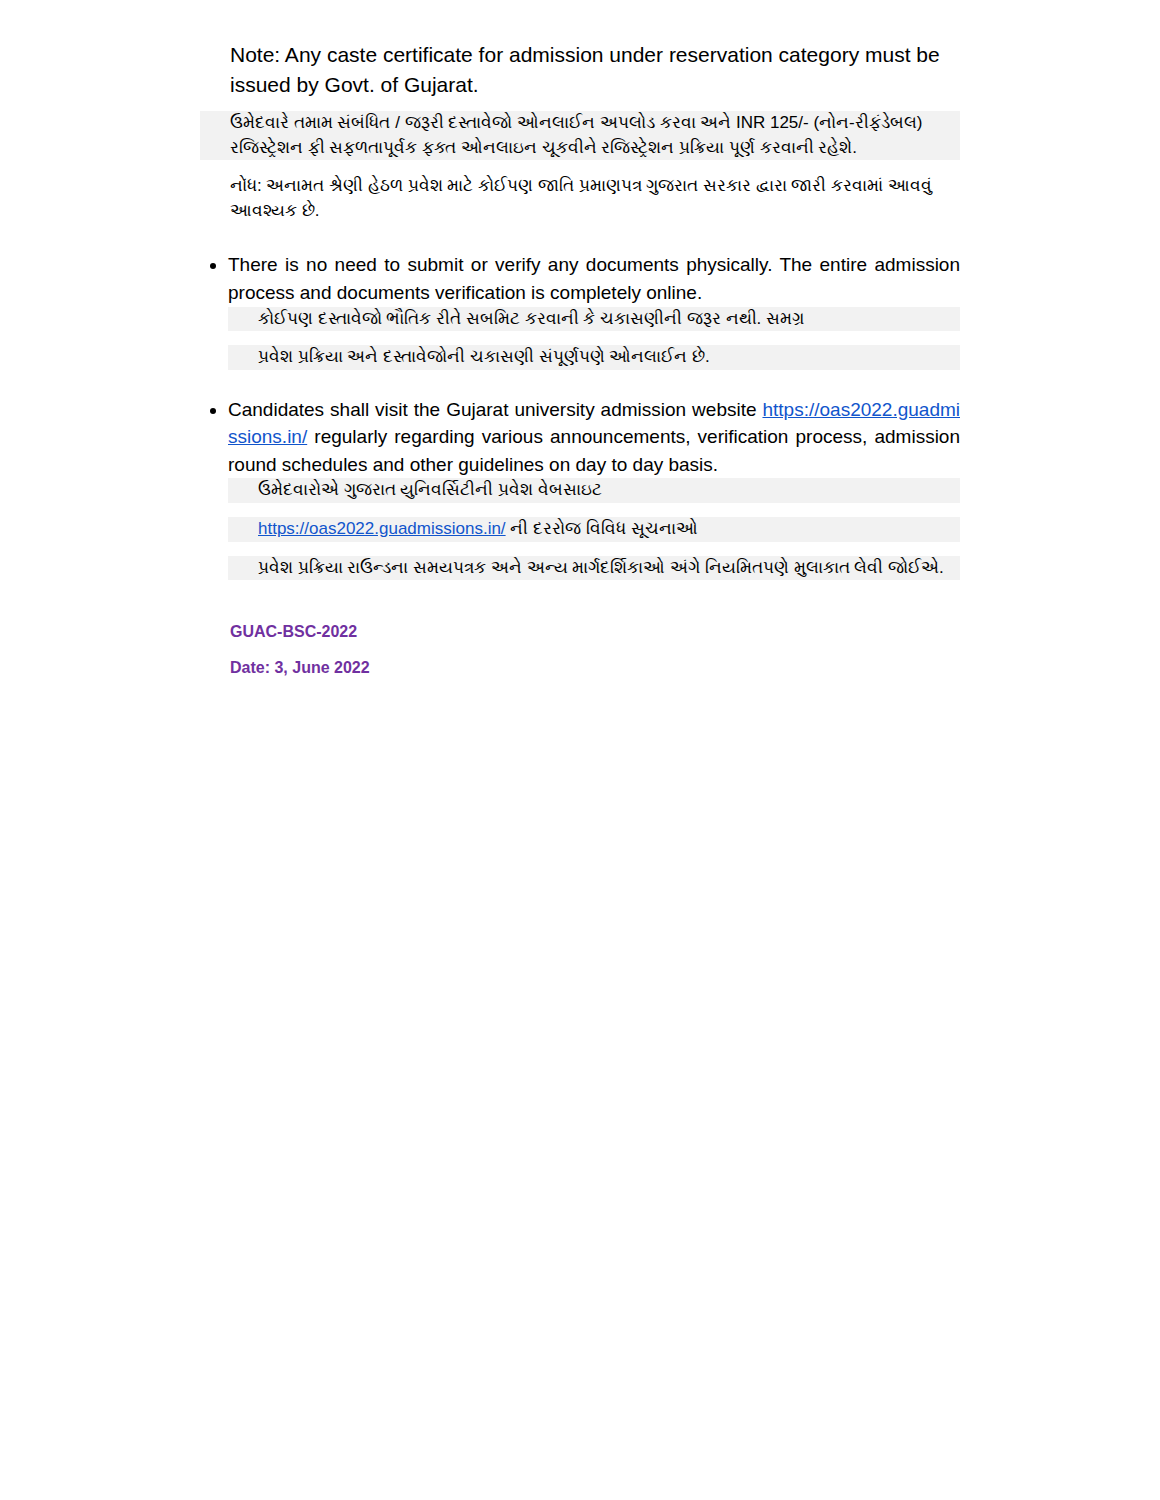Note: Any caste certificate for admission under reservation category must be issued by Govt. of Gujarat.
ઉમેદવારે તમામ સંબંધિત / જરૂરી દસ્તાવેજો ઓનલાઈન અપલોડ કરવા અને INR 125/- (નોન-રીફંડેબલ) રજિસ્ટ્રેશન ફી સફળતાપૂર્વક ફક્ત ઓનલાઇન ચૂકવીને રજિસ્ટ્રેશન પ્રક્રિયા પૂર્ણ કરવાની રહેશે.
નોંધ: અનામત શ્રેણી હેઠળ પ્રવેશ માટે કોઈપણ જાતિ પ્રમાણપત્ર ગુજરાત સરકાર દ્વારા જારી કરવામાં આવવું આવશ્યક છે.
There is no need to submit or verify any documents physically. The entire admission process and documents verification is completely online.
કોઈપણ દસ્તાવેજો ભૌતિક રીતે સબમિટ કરવાની કે ચકાસણીની જરૂર નથી. સમગ્ર
પ્રવેશ પ્રક્રિયા અને દસ્તાવેજોની ચકાસણી સંપૂર્ણપણે ઓનલાઈન છે.
Candidates shall visit the Gujarat university admission website https://oas2022.guadmissions.in/ regularly regarding various announcements, verification process, admission round schedules and other guidelines on day to day basis.
ઉમેદવારોએ ગુજરાત યુનિવર્સિટીની પ્રવેશ વેબસાઇટ
https://oas2022.guadmissions.in/ ની દરરોજ વિવિધ સૂચનાઓ
પ્રવેશ પ્રક્રિયા રાઉન્ડના સમયપત્રક અને અન્ય માર્ગદર્શિકાઓ અંગે નિયમિતપણે મુલાકાત લેવી જોઈએ.
GUAC-BSC-2022
Date: 3, June 2022